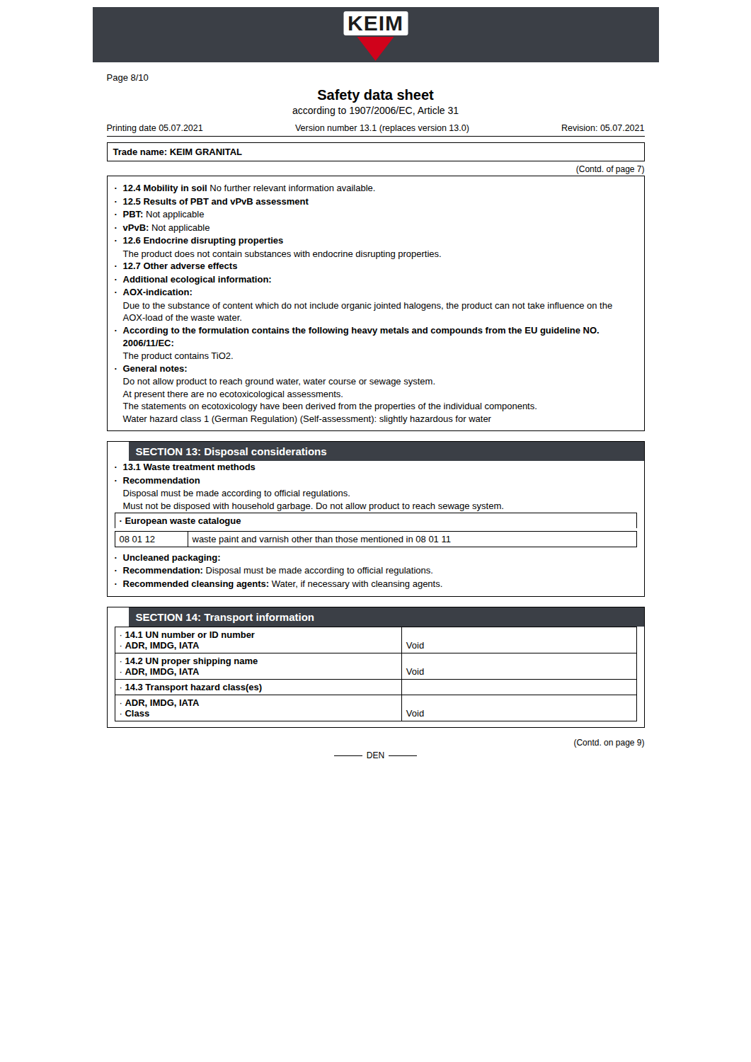KEIM
Page 8/10
Safety data sheet
according to 1907/2006/EC, Article 31
Printing date 05.07.2021 Version number 13.1 (replaces version 13.0) Revision: 05.07.2021
Trade name: KEIM GRANITAL
(Contd. of page 7)
12.4 Mobility in soil No further relevant information available.
12.5 Results of PBT and vPvB assessment
PBT: Not applicable
vPvB: Not applicable
12.6 Endocrine disrupting properties
The product does not contain substances with endocrine disrupting properties.
12.7 Other adverse effects
Additional ecological information:
AOX-indication:
Due to the substance of content which do not include organic jointed halogens, the product can not take influence on the AOX-load of the waste water.
According to the formulation contains the following heavy metals and compounds from the EU guideline NO. 2006/11/EC:
The product contains TiO2.
General notes:
Do not allow product to reach ground water, water course or sewage system.
At present there are no ecotoxicological assessments.
The statements on ecotoxicology have been derived from the properties of the individual components.
Water hazard class 1 (German Regulation) (Self-assessment): slightly hazardous for water
SECTION 13: Disposal considerations
13.1 Waste treatment methods
Recommendation
Disposal must be made according to official regulations.
Must not be disposed with household garbage. Do not allow product to reach sewage system.
· European waste catalogue
| 08 01 12 | waste paint and varnish other than those mentioned in 08 01 11 |
Uncleaned packaging:
Recommendation: Disposal must be made according to official regulations.
Recommended cleansing agents: Water, if necessary with cleansing agents.
SECTION 14: Transport information
| · 14.1 UN number or ID number · ADR, IMDG, IATA | Void |
| · 14.2 UN proper shipping name · ADR, IMDG, IATA | Void |
| · 14.3 Transport hazard class(es) | |
| · ADR, IMDG, IATA · Class | Void |
(Contd. on page 9)
DEN